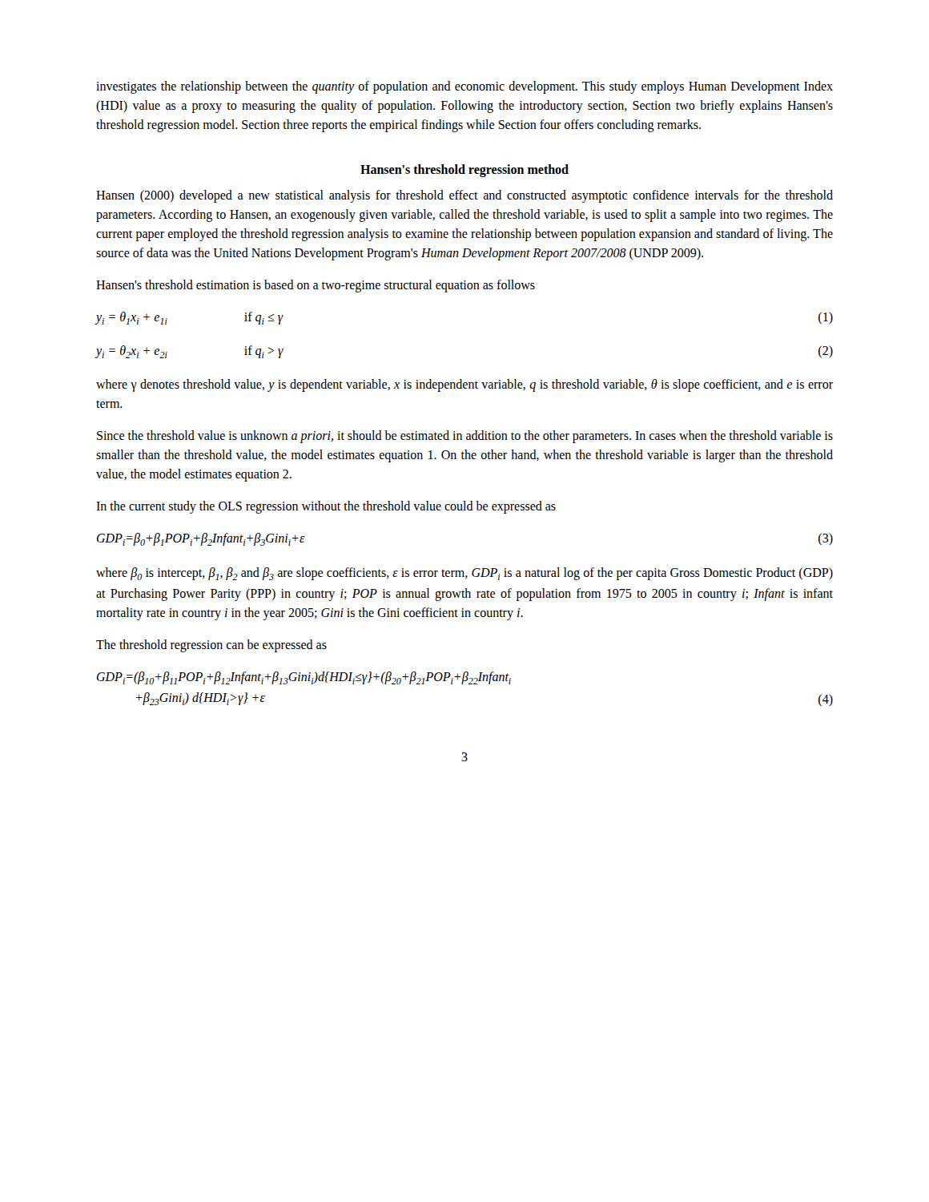investigates the relationship between the quantity of population and economic development. This study employs Human Development Index (HDI) value as a proxy to measuring the quality of population. Following the introductory section, Section two briefly explains Hansen's threshold regression model. Section three reports the empirical findings while Section four offers concluding remarks.
Hansen's threshold regression method
Hansen (2000) developed a new statistical analysis for threshold effect and constructed asymptotic confidence intervals for the threshold parameters. According to Hansen, an exogenously given variable, called the threshold variable, is used to split a sample into two regimes. The current paper employed the threshold regression analysis to examine the relationship between population expansion and standard of living. The source of data was the United Nations Development Program's Human Development Report 2007/2008 (UNDP 2009).
Hansen's threshold estimation is based on a two-regime structural equation as follows
yi = θ1xi + e1i if qi ≤ γ (1)
yi = θ2xi + e2i if qi > γ (2)
where γ denotes threshold value, y is dependent variable, x is independent variable, q is threshold variable, θ is slope coefficient, and e is error term.
Since the threshold value is unknown a priori, it should be estimated in addition to the other parameters. In cases when the threshold variable is smaller than the threshold value, the model estimates equation 1. On the other hand, when the threshold variable is larger than the threshold value, the model estimates equation 2.
In the current study the OLS regression without the threshold value could be expressed as
GDPi=β0+β1POPi+β2Infanti+β3Ginii+ε (3)
where β0 is intercept, β1, β2 and β3 are slope coefficients, ε is error term, GDPi is a natural log of the per capita Gross Domestic Product (GDP) at Purchasing Power Parity (PPP) in country i; POP is annual growth rate of population from 1975 to 2005 in country i; Infant is infant mortality rate in country i in the year 2005; Gini is the Gini coefficient in country i.
The threshold regression can be expressed as
GDPi=(β10+β11POPi+β12Infanti+β13Ginii)d{HDIi≤γ}+(β20+β21POPi+β22Infanti
+β23Ginii) d{HDIi>γ} +ε
(4)
3